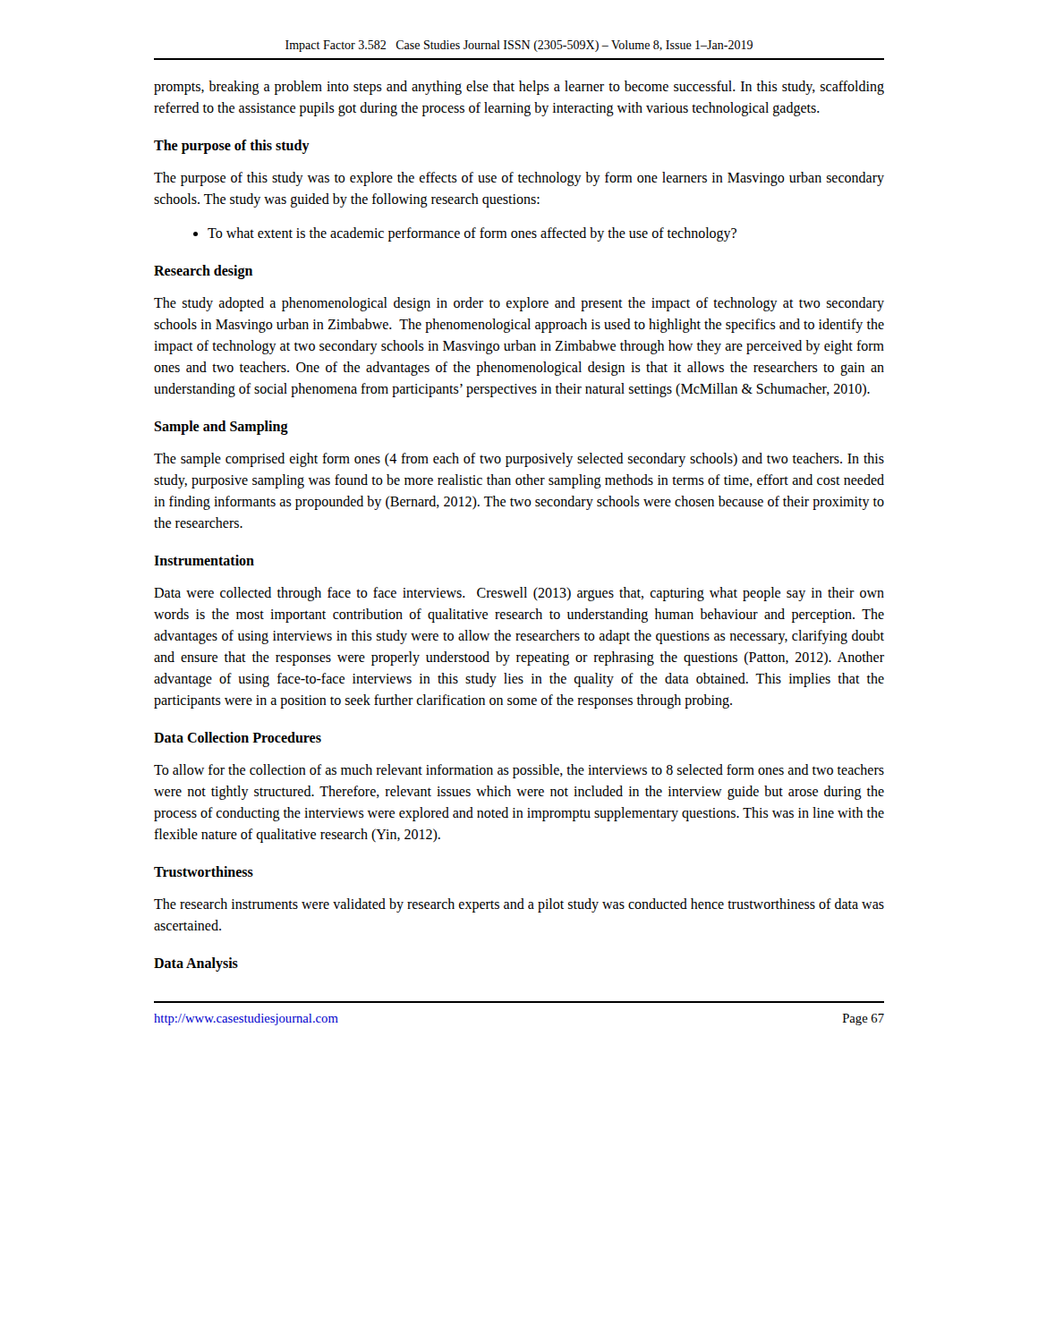Impact Factor 3.582 Case Studies Journal ISSN (2305-509X) – Volume 8, Issue 1–Jan-2019
prompts, breaking a problem into steps and anything else that helps a learner to become successful. In this study, scaffolding referred to the assistance pupils got during the process of learning by interacting with various technological gadgets.
The purpose of this study
The purpose of this study was to explore the effects of use of technology by form one learners in Masvingo urban secondary schools. The study was guided by the following research questions:
To what extent is the academic performance of form ones affected by the use of technology?
Research design
The study adopted a phenomenological design in order to explore and present the impact of technology at two secondary schools in Masvingo urban in Zimbabwe. The phenomenological approach is used to highlight the specifics and to identify the impact of technology at two secondary schools in Masvingo urban in Zimbabwe through how they are perceived by eight form ones and two teachers. One of the advantages of the phenomenological design is that it allows the researchers to gain an understanding of social phenomena from participants’ perspectives in their natural settings (McMillan & Schumacher, 2010).
Sample and Sampling
The sample comprised eight form ones (4 from each of two purposively selected secondary schools) and two teachers. In this study, purposive sampling was found to be more realistic than other sampling methods in terms of time, effort and cost needed in finding informants as propounded by (Bernard, 2012). The two secondary schools were chosen because of their proximity to the researchers.
Instrumentation
Data were collected through face to face interviews. Creswell (2013) argues that, capturing what people say in their own words is the most important contribution of qualitative research to understanding human behaviour and perception. The advantages of using interviews in this study were to allow the researchers to adapt the questions as necessary, clarifying doubt and ensure that the responses were properly understood by repeating or rephrasing the questions (Patton, 2012). Another advantage of using face-to-face interviews in this study lies in the quality of the data obtained. This implies that the participants were in a position to seek further clarification on some of the responses through probing.
Data Collection Procedures
To allow for the collection of as much relevant information as possible, the interviews to 8 selected form ones and two teachers were not tightly structured. Therefore, relevant issues which were not included in the interview guide but arose during the process of conducting the interviews were explored and noted in impromptu supplementary questions. This was in line with the flexible nature of qualitative research (Yin, 2012).
Trustworthiness
The research instruments were validated by research experts and a pilot study was conducted hence trustworthiness of data was ascertained.
Data Analysis
http://www.casestudiesjournal.com Page 67